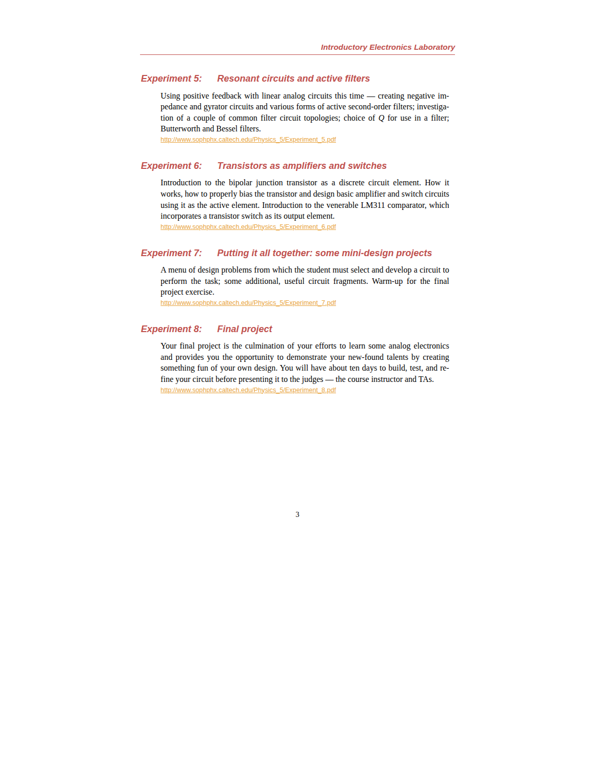Introductory Electronics Laboratory
Experiment 5: Resonant circuits and active filters
Using positive feedback with linear analog circuits this time — creating negative impedance and gyrator circuits and various forms of active second-order filters; investigation of a couple of common filter circuit topologies; choice of Q for use in a filter; Butterworth and Bessel filters.
http://www.sophphx.caltech.edu/Physics_5/Experiment_5.pdf
Experiment 6: Transistors as amplifiers and switches
Introduction to the bipolar junction transistor as a discrete circuit element. How it works, how to properly bias the transistor and design basic amplifier and switch circuits using it as the active element. Introduction to the venerable LM311 comparator, which incorporates a transistor switch as its output element.
http://www.sophphx.caltech.edu/Physics_5/Experiment_6.pdf
Experiment 7: Putting it all together: some mini-design projects
A menu of design problems from which the student must select and develop a circuit to perform the task; some additional, useful circuit fragments. Warm-up for the final project exercise.
http://www.sophphx.caltech.edu/Physics_5/Experiment_7.pdf
Experiment 8: Final project
Your final project is the culmination of your efforts to learn some analog electronics and provides you the opportunity to demonstrate your new-found talents by creating something fun of your own design. You will have about ten days to build, test, and refine your circuit before presenting it to the judges — the course instructor and TAs.
http://www.sophphx.caltech.edu/Physics_5/Experiment_8.pdf
3